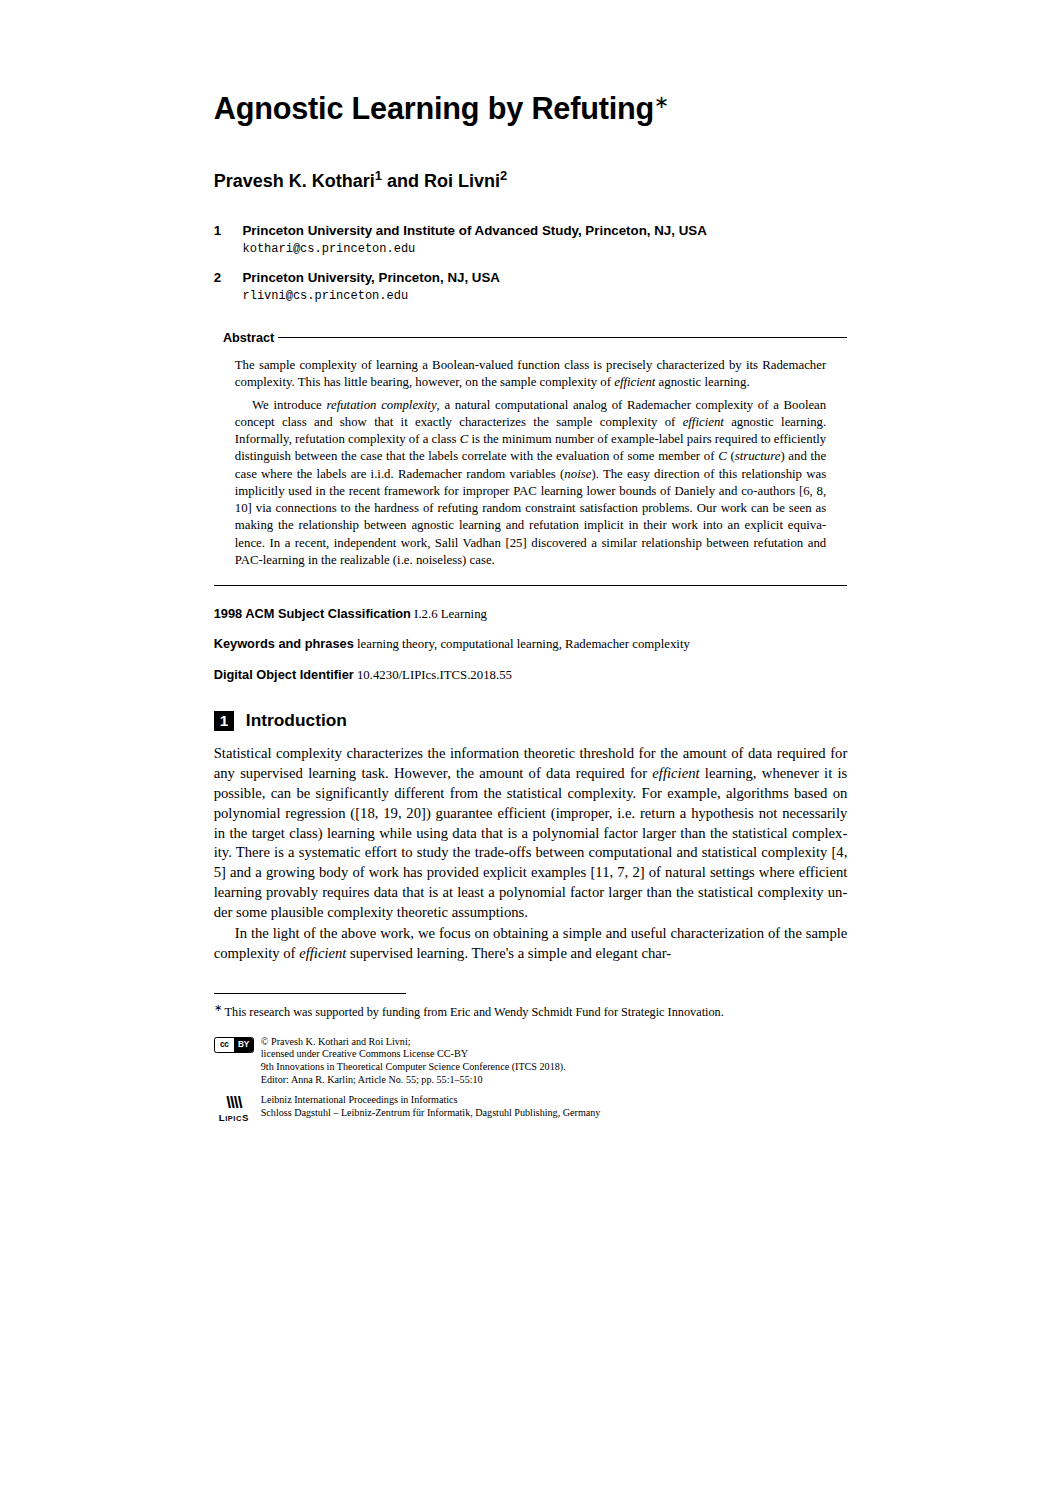Agnostic Learning by Refuting∗
Pravesh K. Kothari1 and Roi Livni2
1
Princeton University and Institute of Advanced Study, Princeton, NJ, USA kothari@cs.princeton.edu
2
Princeton University, Princeton, NJ, USA rlivni@cs.princeton.edu
Abstract
The sample complexity of learning a Boolean-valued function class is precisely characterized by its Rademacher complexity. This has little bearing, however, on the sample complexity of efficient agnostic learning.
We introduce refutation complexity, a natural computational analog of Rademacher complexity of a Boolean concept class and show that it exactly characterizes the sample complexity of efficient agnostic learning. Informally, refutation complexity of a class C is the minimum number of example-label pairs required to efficiently distinguish between the case that the labels correlate with the evaluation of some member of C (structure) and the case where the labels are i.i.d. Rademacher random variables (noise). The easy direction of this relationship was implicitly used in the recent framework for improper PAC learning lower bounds of Daniely and co-authors [6, 8, 10] via connections to the hardness of refuting random constraint satisfaction problems. Our work can be seen as making the relationship between agnostic learning and refutation implicit in their work into an explicit equivalence. In a recent, independent work, Salil Vadhan [25] discovered a similar relationship between refutation and PAC-learning in the realizable (i.e. noiseless) case.
1998 ACM Subject Classification I.2.6 Learning
Keywords and phrases learning theory, computational learning, Rademacher complexity
Digital Object Identifier 10.4230/LIPIcs.ITCS.2018.55
1 Introduction
Statistical complexity characterizes the information theoretic threshold for the amount of data required for any supervised learning task. However, the amount of data required for efficient learning, whenever it is possible, can be significantly different from the statistical complexity. For example, algorithms based on polynomial regression ([18, 19, 20]) guarantee efficient (improper, i.e. return a hypothesis not necessarily in the target class) learning while using data that is a polynomial factor larger than the statistical complexity. There is a systematic effort to study the trade-offs between computational and statistical complexity [4, 5] and a growing body of work has provided explicit examples [11, 7, 2] of natural settings where efficient learning provably requires data that is at least a polynomial factor larger than the statistical complexity under some plausible complexity theoretic assumptions.
In the light of the above work, we focus on obtaining a simple and useful characterization of the sample complexity of efficient supervised learning. There's a simple and elegant char-
∗ This research was supported by funding from Eric and Wendy Schmidt Fund for Strategic Innovation.
cc
BY
© Pravesh K. Kothari and Roi Livni; licensed under Creative Commons License CC-BY 9th Innovations in Theoretical Computer Science Conference (ITCS 2018). Editor: Anna R. Karlin; Article No. 55; pp. 55:1–55:10
\\\\
LIPICS
Leibniz International Proceedings in Informatics Schloss Dagstuhl – Leibniz-Zentrum für Informatik, Dagstuhl Publishing, Germany